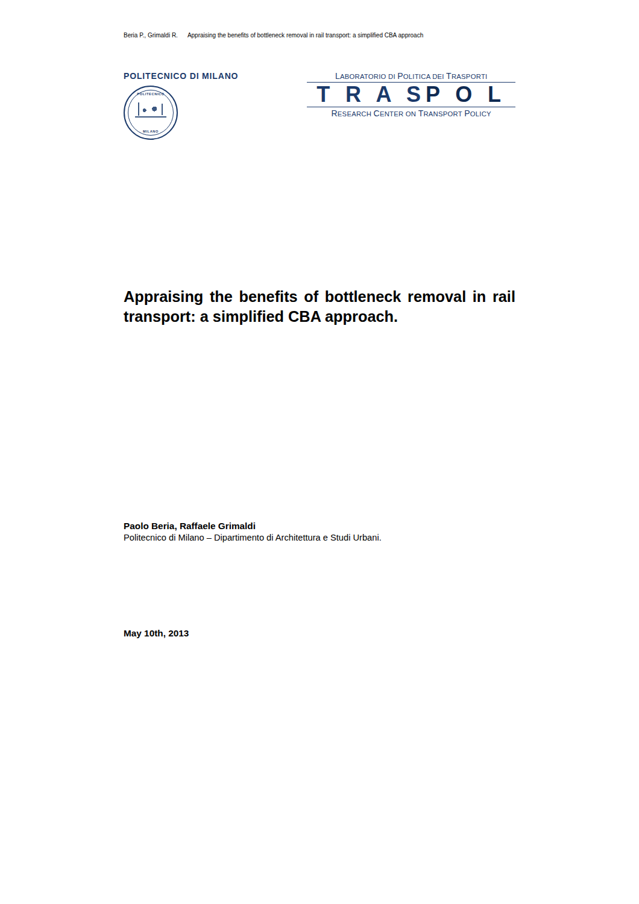Beria P., Grimaldi R. Appraising the benefits of bottleneck removal in rail transport: a simplified CBA approach
POLITECNICO DI MILANO
POLITECNICO
MILANO
LABORATORIO DI POLITICA DEI TRASPORTI
T R A S P O L
RESEARCH CENTER ON TRANSPORT POLICY
Appraising the benefits of bottleneck removal in rail transport: a simplified CBA approach.
Paolo Beria, Raffaele Grimaldi
Politecnico di Milano – Dipartimento di Architettura e Studi Urbani.
May 10th, 2013